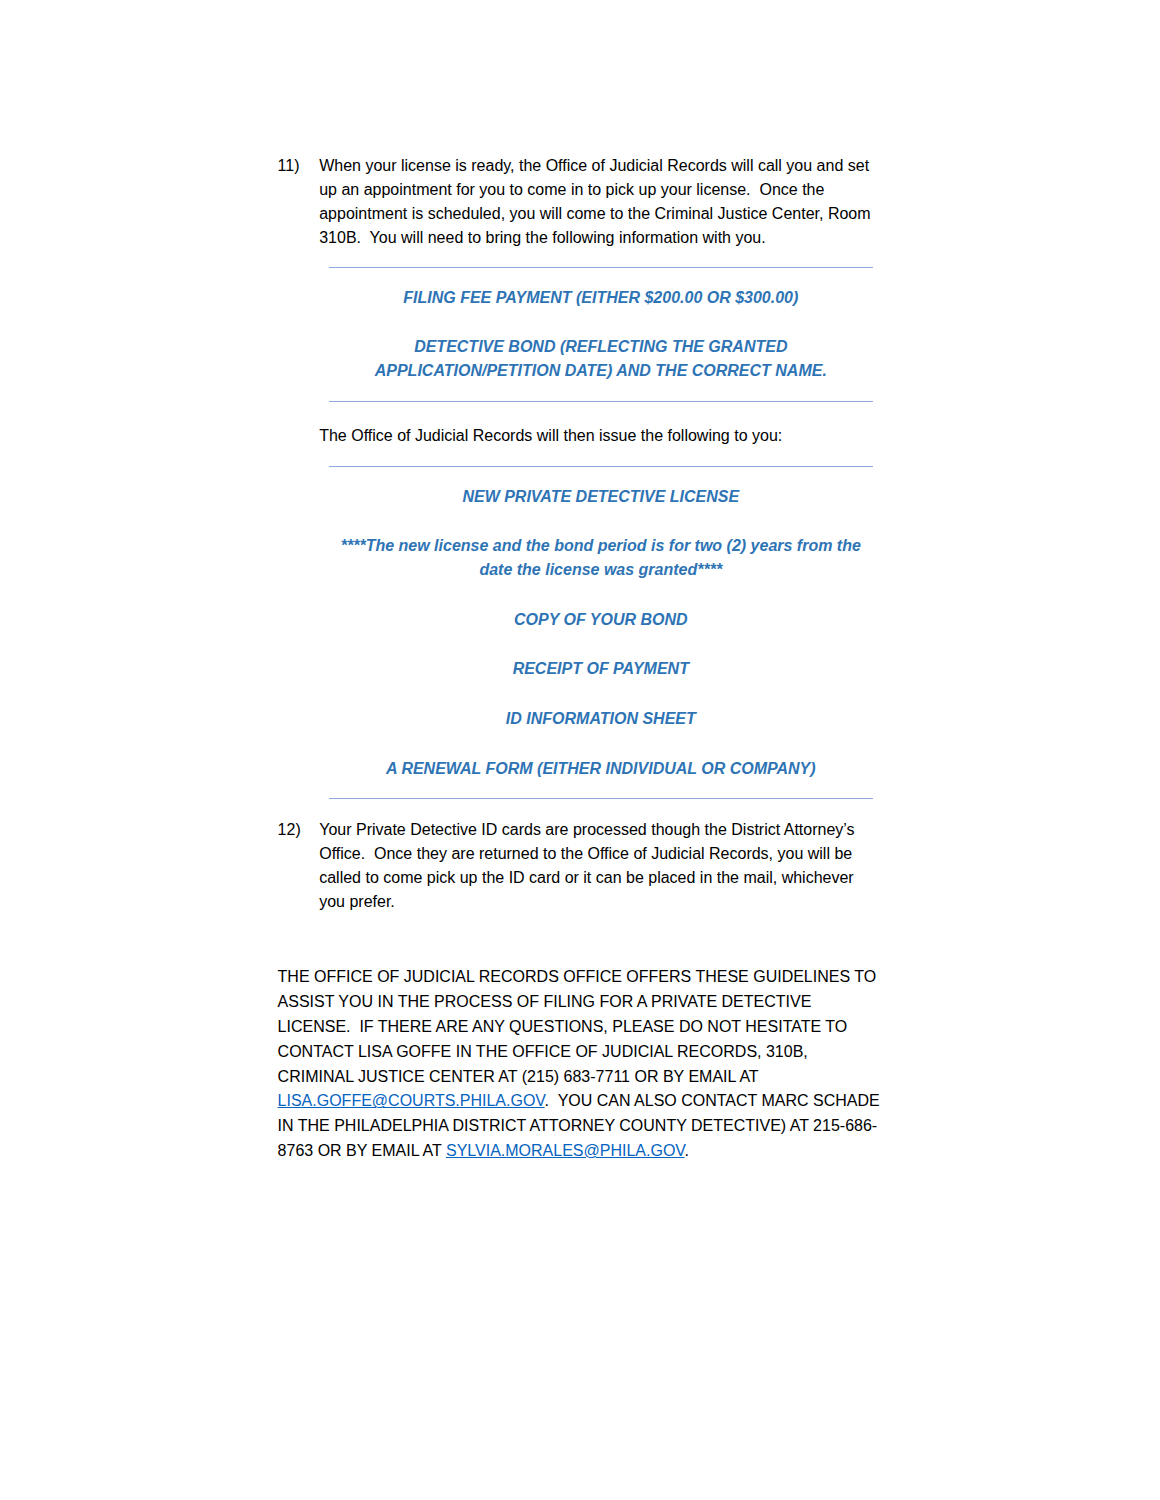11) When your license is ready, the Office of Judicial Records will call you and set up an appointment for you to come in to pick up your license. Once the appointment is scheduled, you will come to the Criminal Justice Center, Room 310B. You will need to bring the following information with you.
FILING FEE PAYMENT (EITHER $200.00 OR $300.00)
DETECTIVE BOND (REFLECTING THE GRANTED APPLICATION/PETITION DATE) AND THE CORRECT NAME.
The Office of Judicial Records will then issue the following to you:
NEW PRIVATE DETECTIVE LICENSE
****The new license and the bond period is for two (2) years from the date the license was granted****
COPY OF YOUR BOND
RECEIPT OF PAYMENT
ID INFORMATION SHEET
A RENEWAL FORM (EITHER INDIVIDUAL OR COMPANY)
12) Your Private Detective ID cards are processed though the District Attorney’s Office. Once they are returned to the Office of Judicial Records, you will be called to come pick up the ID card or it can be placed in the mail, whichever you prefer.
THE OFFICE OF JUDICIAL RECORDS OFFICE OFFERS THESE GUIDELINES TO ASSIST YOU IN THE PROCESS OF FILING FOR A PRIVATE DETECTIVE LICENSE. IF THERE ARE ANY QUESTIONS, PLEASE DO NOT HESITATE TO CONTACT LISA GOFFE IN THE OFFICE OF JUDICIAL RECORDS, 310B, CRIMINAL JUSTICE CENTER AT (215) 683-7711 OR BY EMAIL AT LISA.GOFFE@COURTS.PHILA.GOV. YOU CAN ALSO CONTACT MARC SCHADE IN THE PHILADELPHIA DISTRICT ATTORNEY COUNTY DETECTIVE) AT 215-686-8763 OR BY EMAIL AT SYLVIA.MORALES@PHILA.GOV.